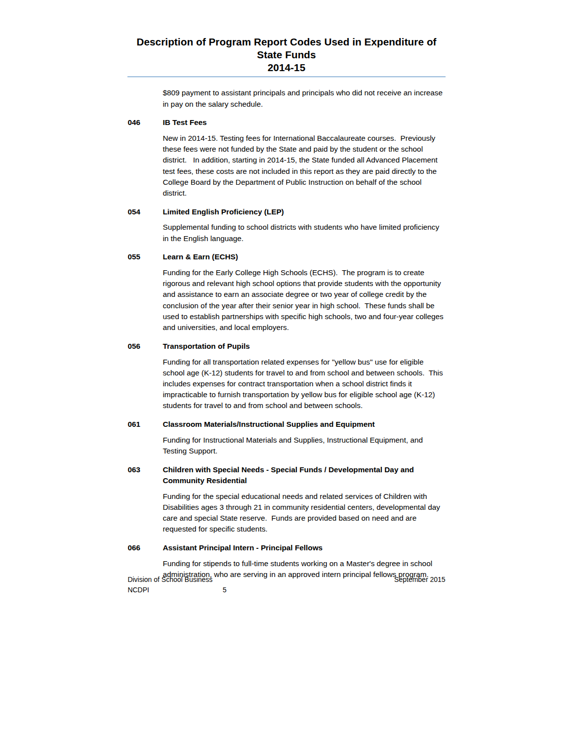Description of Program Report Codes Used in Expenditure of State Funds 2014-15
$809 payment to assistant principals and principals who did not receive an increase in pay on the salary schedule.
046
IB Test Fees
New in 2014-15. Testing fees for International Baccalaureate courses. Previously these fees were not funded by the State and paid by the student or the school district. In addition, starting in 2014-15, the State funded all Advanced Placement test fees, these costs are not included in this report as they are paid directly to the College Board by the Department of Public Instruction on behalf of the school district.
054
Limited English Proficiency (LEP)
Supplemental funding to school districts with students who have limited proficiency in the English language.
055
Learn & Earn (ECHS)
Funding for the Early College High Schools (ECHS). The program is to create rigorous and relevant high school options that provide students with the opportunity and assistance to earn an associate degree or two year of college credit by the conclusion of the year after their senior year in high school. These funds shall be used to establish partnerships with specific high schools, two and four-year colleges and universities, and local employers.
056
Transportation of Pupils
Funding for all transportation related expenses for "yellow bus" use for eligible school age (K-12) students for travel to and from school and between schools. This includes expenses for contract transportation when a school district finds it impracticable to furnish transportation by yellow bus for eligible school age (K-12) students for travel to and from school and between schools.
061
Classroom Materials/Instructional Supplies and Equipment
Funding for Instructional Materials and Supplies, Instructional Equipment, and Testing Support.
063
Children with Special Needs - Special Funds / Developmental Day and Community Residential
Funding for the special educational needs and related services of Children with Disabilities ages 3 through 21 in community residential centers, developmental day care and special State reserve. Funds are provided based on need and are requested for specific students.
066
Assistant Principal Intern - Principal Fellows
Funding for stipends to full-time students working on a Master's degree in school administration, who are serving in an approved intern principal fellows program.
Division of School Business
September 2015
NCDPI 5